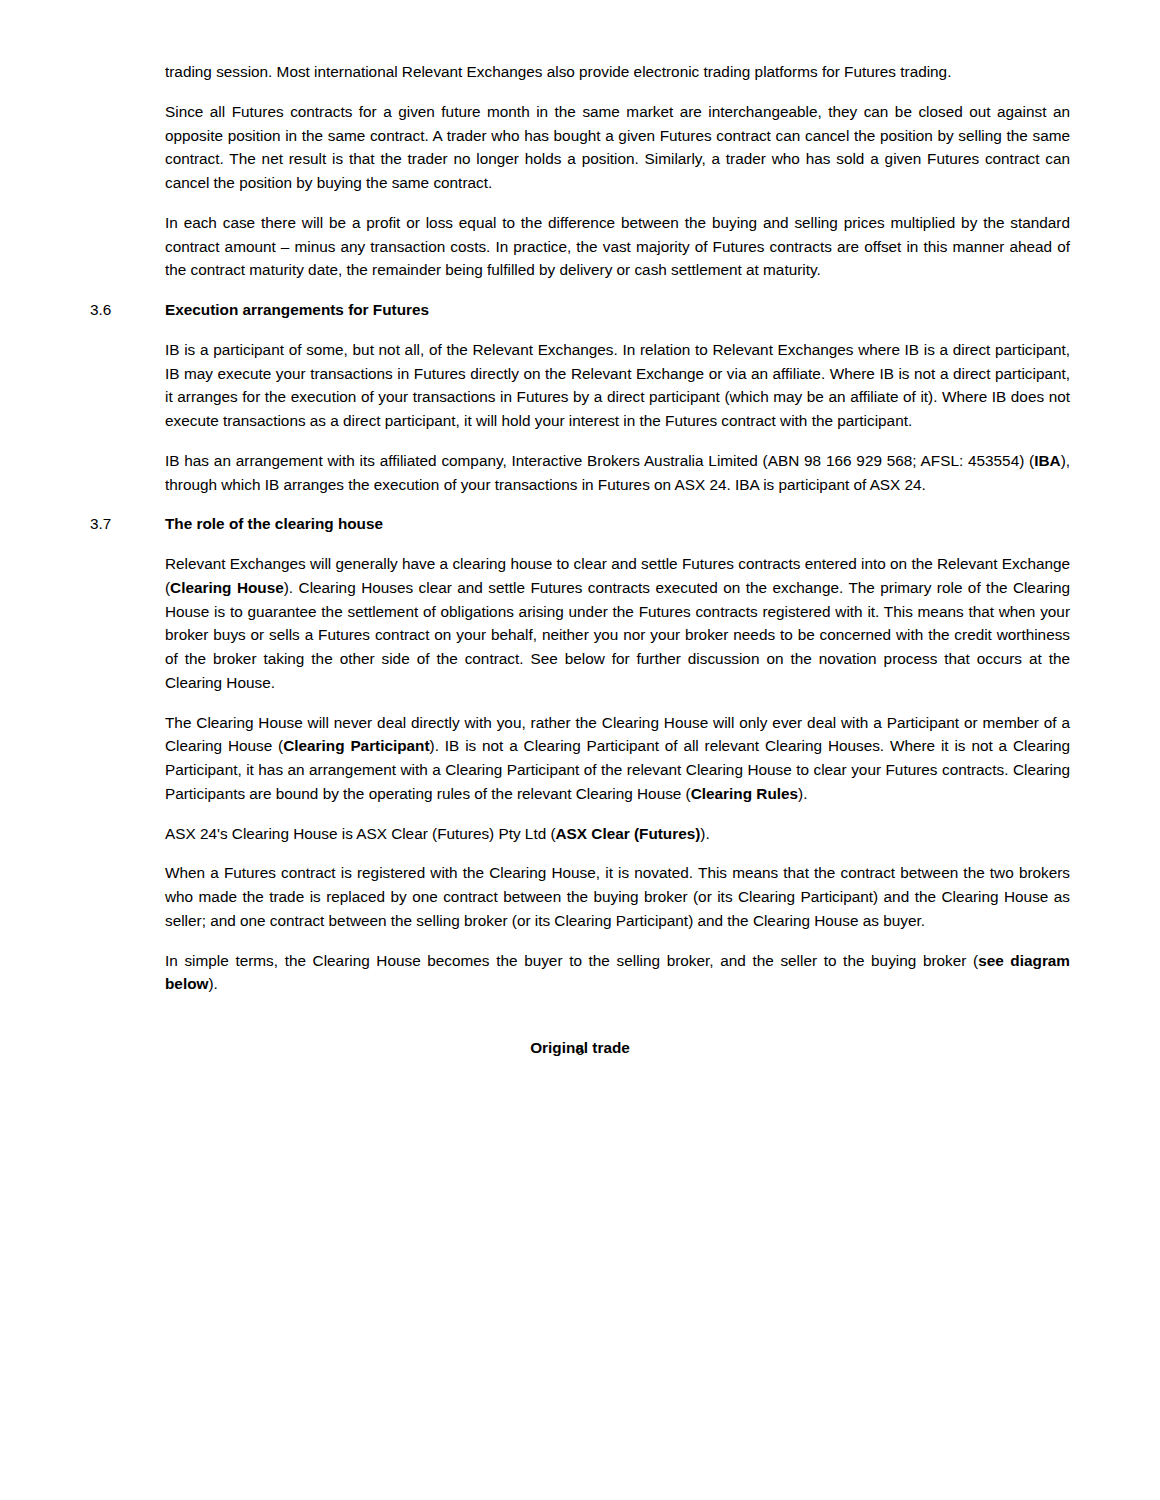trading session. Most international Relevant Exchanges also provide electronic trading platforms for Futures trading.
Since all Futures contracts for a given future month in the same market are interchangeable, they can be closed out against an opposite position in the same contract. A trader who has bought a given Futures contract can cancel the position by selling the same contract. The net result is that the trader no longer holds a position. Similarly, a trader who has sold a given Futures contract can cancel the position by buying the same contract.
In each case there will be a profit or loss equal to the difference between the buying and selling prices multiplied by the standard contract amount – minus any transaction costs. In practice, the vast majority of Futures contracts are offset in this manner ahead of the contract maturity date, the remainder being fulfilled by delivery or cash settlement at maturity.
3.6
Execution arrangements for Futures
IB is a participant of some, but not all, of the Relevant Exchanges. In relation to Relevant Exchanges where IB is a direct participant, IB may execute your transactions in Futures directly on the Relevant Exchange or via an affiliate. Where IB is not a direct participant, it arranges for the execution of your transactions in Futures by a direct participant (which may be an affiliate of it). Where IB does not execute transactions as a direct participant, it will hold your interest in the Futures contract with the participant.
IB has an arrangement with its affiliated company, Interactive Brokers Australia Limited (ABN 98 166 929 568; AFSL: 453554) (IBA), through which IB arranges the execution of your transactions in Futures on ASX 24. IBA is participant of ASX 24.
3.7
The role of the clearing house
Relevant Exchanges will generally have a clearing house to clear and settle Futures contracts entered into on the Relevant Exchange (Clearing House). Clearing Houses clear and settle Futures contracts executed on the exchange. The primary role of the Clearing House is to guarantee the settlement of obligations arising under the Futures contracts registered with it. This means that when your broker buys or sells a Futures contract on your behalf, neither you nor your broker needs to be concerned with the credit worthiness of the broker taking the other side of the contract. See below for further discussion on the novation process that occurs at the Clearing House.
The Clearing House will never deal directly with you, rather the Clearing House will only ever deal with a Participant or member of a Clearing House (Clearing Participant). IB is not a Clearing Participant of all relevant Clearing Houses. Where it is not a Clearing Participant, it has an arrangement with a Clearing Participant of the relevant Clearing House to clear your Futures contracts. Clearing Participants are bound by the operating rules of the relevant Clearing House (Clearing Rules).
ASX 24's Clearing House is ASX Clear (Futures) Pty Ltd (ASX Clear (Futures)).
When a Futures contract is registered with the Clearing House, it is novated. This means that the contract between the two brokers who made the trade is replaced by one contract between the buying broker (or its Clearing Participant) and the Clearing House as seller; and one contract between the selling broker (or its Clearing Participant) and the Clearing House as buyer.
In simple terms, the Clearing House becomes the buyer to the selling broker, and the seller to the buying broker (see diagram below).
Original trade 6